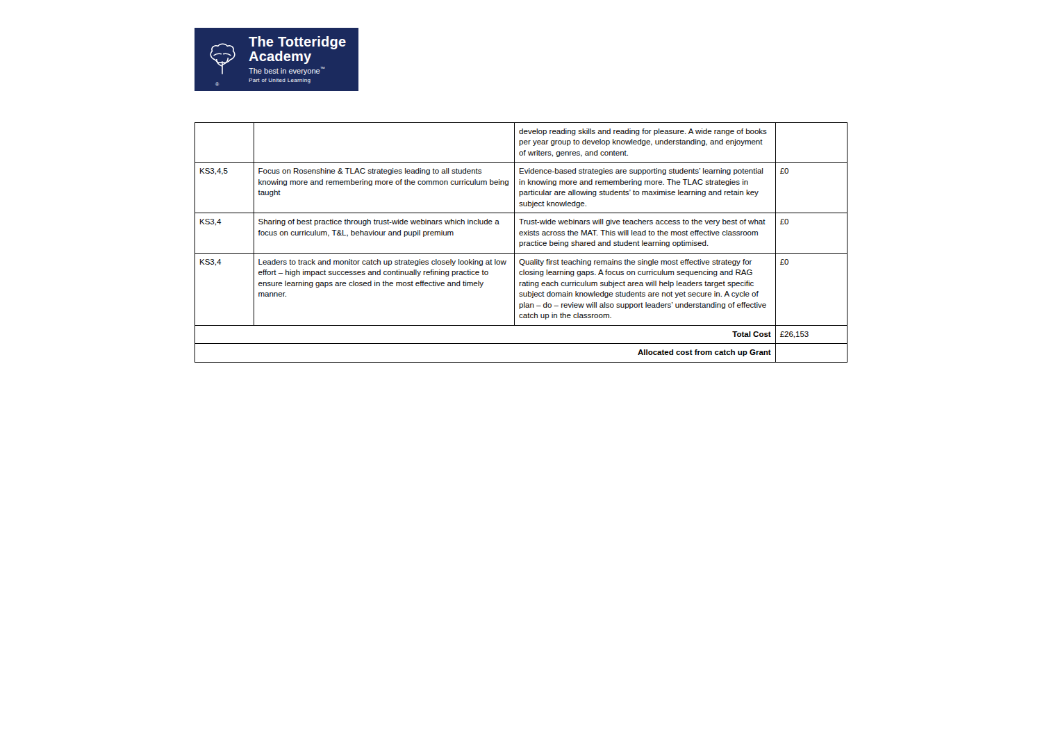The Totteridge
Academy
The best in everyone™
Part of United Learning
®
| | | develop reading skills and reading for pleasure. A wide range of books per year group to develop knowledge, understanding, and enjoyment of writers, genres, and content. | |
| KS3,4,5 | Focus on Rosenshine & TLAC strategies leading to all students knowing more and remembering more of the common curriculum being taught | Evidence-based strategies are supporting students’ learning potential in knowing more and remembering more. The TLAC strategies in particular are allowing students’ to maximise learning and retain key subject knowledge. | £0 |
| KS3,4 | Sharing of best practice through trust-wide webinars which include a focus on curriculum, T&L, behaviour and pupil premium | Trust-wide webinars will give teachers access to the very best of what exists across the MAT. This will lead to the most effective classroom practice being shared and student learning optimised. | £0 |
| KS3,4 | Leaders to track and monitor catch up strategies closely looking at low effort – high impact successes and continually refining practice to ensure learning gaps are closed in the most effective and timely manner. | Quality first teaching remains the single most effective strategy for closing learning gaps. A focus on curriculum sequencing and RAG rating each curriculum subject area will help leaders target specific subject domain knowledge students are not yet secure in. A cycle of plan – do – review will also support leaders’ understanding of effective catch up in the classroom. | £0 |
| Total Cost | £26,153 |
| Allocated cost from catch up Grant | |